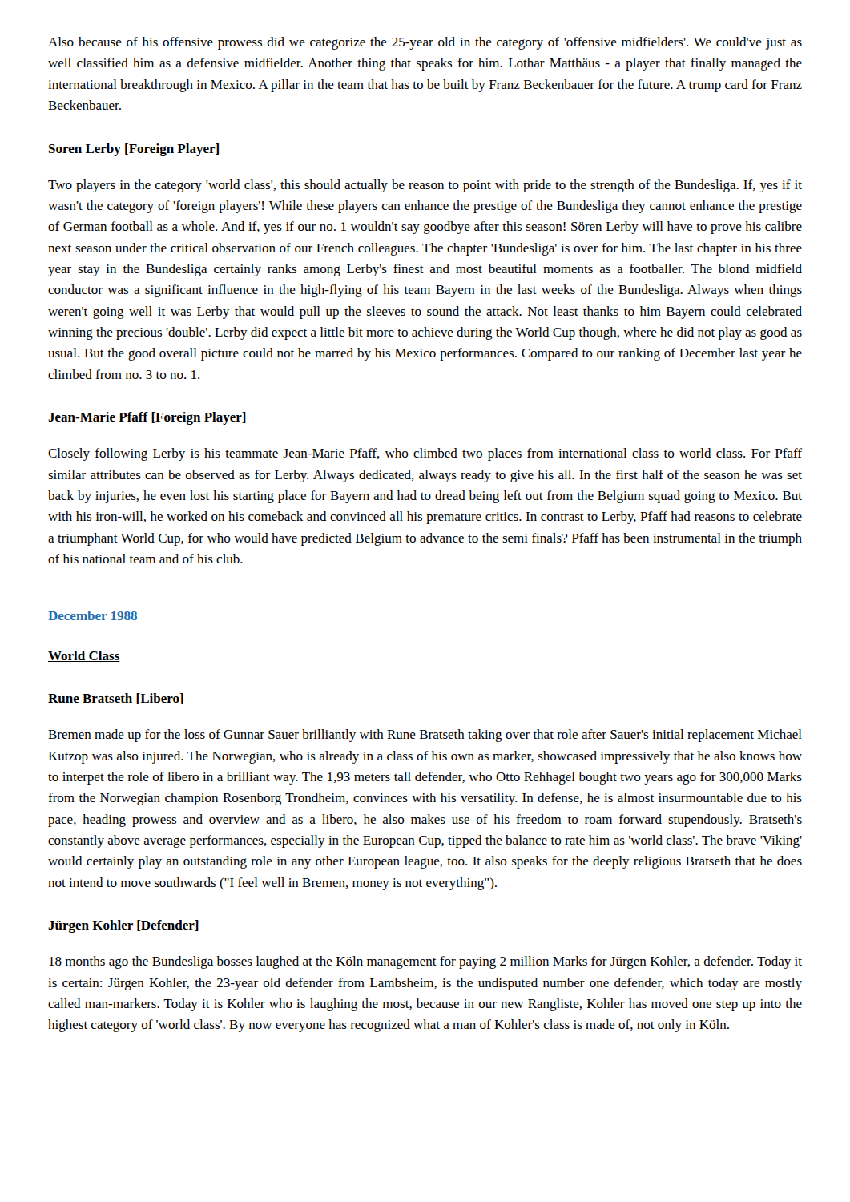Also because of his offensive prowess did we categorize the 25-year old in the category of 'offensive midfielders'. We could've just as well classified him as a defensive midfielder. Another thing that speaks for him. Lothar Matthäus - a player that finally managed the international breakthrough in Mexico. A pillar in the team that has to be built by Franz Beckenbauer for the future. A trump card for Franz Beckenbauer.
Soren Lerby [Foreign Player]
Two players in the category 'world class', this should actually be reason to point with pride to the strength of the Bundesliga. If, yes if it wasn't the category of 'foreign players'! While these players can enhance the prestige of the Bundesliga they cannot enhance the prestige of German football as a whole. And if, yes if our no. 1 wouldn't say goodbye after this season! Sören Lerby will have to prove his calibre next season under the critical observation of our French colleagues. The chapter 'Bundesliga' is over for him. The last chapter in his three year stay in the Bundesliga certainly ranks among Lerby's finest and most beautiful moments as a footballer. The blond midfield conductor was a significant influence in the high-flying of his team Bayern in the last weeks of the Bundesliga. Always when things weren't going well it was Lerby that would pull up the sleeves to sound the attack. Not least thanks to him Bayern could celebrated winning the precious 'double'. Lerby did expect a little bit more to achieve during the World Cup though, where he did not play as good as usual. But the good overall picture could not be marred by his Mexico performances. Compared to our ranking of December last year he climbed from no. 3 to no. 1.
Jean-Marie Pfaff [Foreign Player]
Closely following Lerby is his teammate Jean-Marie Pfaff, who climbed two places from international class to world class. For Pfaff similar attributes can be observed as for Lerby. Always dedicated, always ready to give his all. In the first half of the season he was set back by injuries, he even lost his starting place for Bayern and had to dread being left out from the Belgium squad going to Mexico. But with his iron-will, he worked on his comeback and convinced all his premature critics. In contrast to Lerby, Pfaff had reasons to celebrate a triumphant World Cup, for who would have predicted Belgium to advance to the semi finals? Pfaff has been instrumental in the triumph of his national team and of his club.
December 1988
World Class
Rune Bratseth [Libero]
Bremen made up for the loss of Gunnar Sauer brilliantly with Rune Bratseth taking over that role after Sauer's initial replacement Michael Kutzop was also injured. The Norwegian, who is already in a class of his own as marker, showcased impressively that he also knows how to interpet the role of libero in a brilliant way. The 1,93 meters tall defender, who Otto Rehhagel bought two years ago for 300,000 Marks from the Norwegian champion Rosenborg Trondheim, convinces with his versatility. In defense, he is almost insurmountable due to his pace, heading prowess and overview and as a libero, he also makes use of his freedom to roam forward stupendously. Bratseth's constantly above average performances, especially in the European Cup, tipped the balance to rate him as 'world class'. The brave 'Viking' would certainly play an outstanding role in any other European league, too. It also speaks for the deeply religious Bratseth that he does not intend to move southwards ("I feel well in Bremen, money is not everything").
Jürgen Kohler [Defender]
18 months ago the Bundesliga bosses laughed at the Köln management for paying 2 million Marks for Jürgen Kohler, a defender. Today it is certain: Jürgen Kohler, the 23-year old defender from Lambsheim, is the undisputed number one defender, which today are mostly called man-markers. Today it is Kohler who is laughing the most, because in our new Rangliste, Kohler has moved one step up into the highest category of 'world class'. By now everyone has recognized what a man of Kohler's class is made of, not only in Köln.